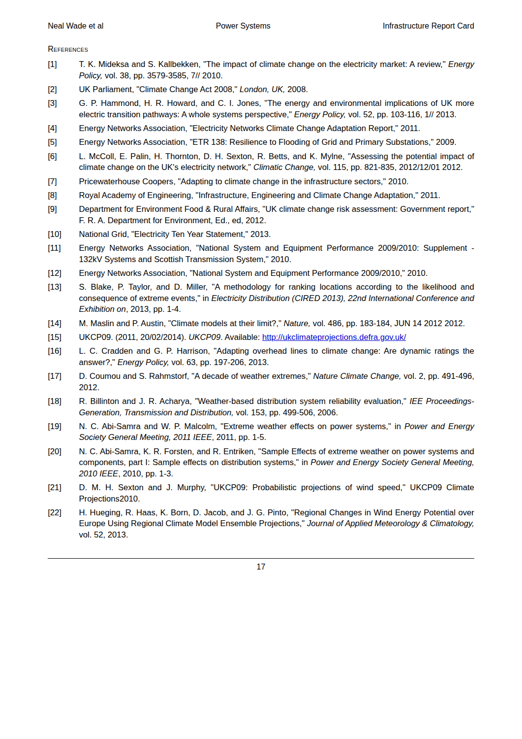Neal Wade et al Power Systems Infrastructure Report Card
References
[1] T. K. Mideksa and S. Kallbekken, "The impact of climate change on the electricity market: A review," Energy Policy, vol. 38, pp. 3579-3585, 7// 2010.
[2] UK Parliament, "Climate Change Act 2008," London, UK, 2008.
[3] G. P. Hammond, H. R. Howard, and C. I. Jones, "The energy and environmental implications of UK more electric transition pathways: A whole systems perspective," Energy Policy, vol. 52, pp. 103-116, 1// 2013.
[4] Energy Networks Association, "Electricity Networks Climate Change Adaptation Report," 2011.
[5] Energy Networks Association, "ETR 138: Resilience to Flooding of Grid and Primary Substations," 2009.
[6] L. McColl, E. Palin, H. Thornton, D. H. Sexton, R. Betts, and K. Mylne, "Assessing the potential impact of climate change on the UK's electricity network," Climatic Change, vol. 115, pp. 821-835, 2012/12/01 2012.
[7] Pricewaterhouse Coopers, "Adapting to climate change in the infrastructure sectors," 2010.
[8] Royal Academy of Engineering, "Infrastructure, Engineering and Climate Change Adaptation," 2011.
[9] Department for Environment Food & Rural Affairs, "UK climate change risk assessment: Government report," F. R. A. Department for Environment, Ed., ed, 2012.
[10] National Grid, "Electricity Ten Year Statement," 2013.
[11] Energy Networks Association, "National System and Equipment Performance 2009/2010: Supplement - 132kV Systems and Scottish Transmission System," 2010.
[12] Energy Networks Association, "National System and Equipment Performance 2009/2010," 2010.
[13] S. Blake, P. Taylor, and D. Miller, "A methodology for ranking locations according to the likelihood and consequence of extreme events," in Electricity Distribution (CIRED 2013), 22nd International Conference and Exhibition on, 2013, pp. 1-4.
[14] M. Maslin and P. Austin, "Climate models at their limit?," Nature, vol. 486, pp. 183-184, JUN 14 2012 2012.
[15] UKCP09. (2011, 20/02/2014). UKCP09. Available: http://ukclimateprojections.defra.gov.uk/
[16] L. C. Cradden and G. P. Harrison, "Adapting overhead lines to climate change: Are dynamic ratings the answer?," Energy Policy, vol. 63, pp. 197-206, 2013.
[17] D. Coumou and S. Rahmstorf, "A decade of weather extremes," Nature Climate Change, vol. 2, pp. 491-496, 2012.
[18] R. Billinton and J. R. Acharya, "Weather-based distribution system reliability evaluation," IEE Proceedings-Generation, Transmission and Distribution, vol. 153, pp. 499-506, 2006.
[19] N. C. Abi-Samra and W. P. Malcolm, "Extreme weather effects on power systems," in Power and Energy Society General Meeting, 2011 IEEE, 2011, pp. 1-5.
[20] N. C. Abi-Samra, K. R. Forsten, and R. Entriken, "Sample Effects of extreme weather on power systems and components, part I: Sample effects on distribution systems," in Power and Energy Society General Meeting, 2010 IEEE, 2010, pp. 1-3.
[21] D. M. H. Sexton and J. Murphy, "UKCP09: Probabilistic projections of wind speed," UKCP09 Climate Projections2010.
[22] H. Hueging, R. Haas, K. Born, D. Jacob, and J. G. Pinto, "Regional Changes in Wind Energy Potential over Europe Using Regional Climate Model Ensemble Projections," Journal of Applied Meteorology & Climatology, vol. 52, 2013.
17